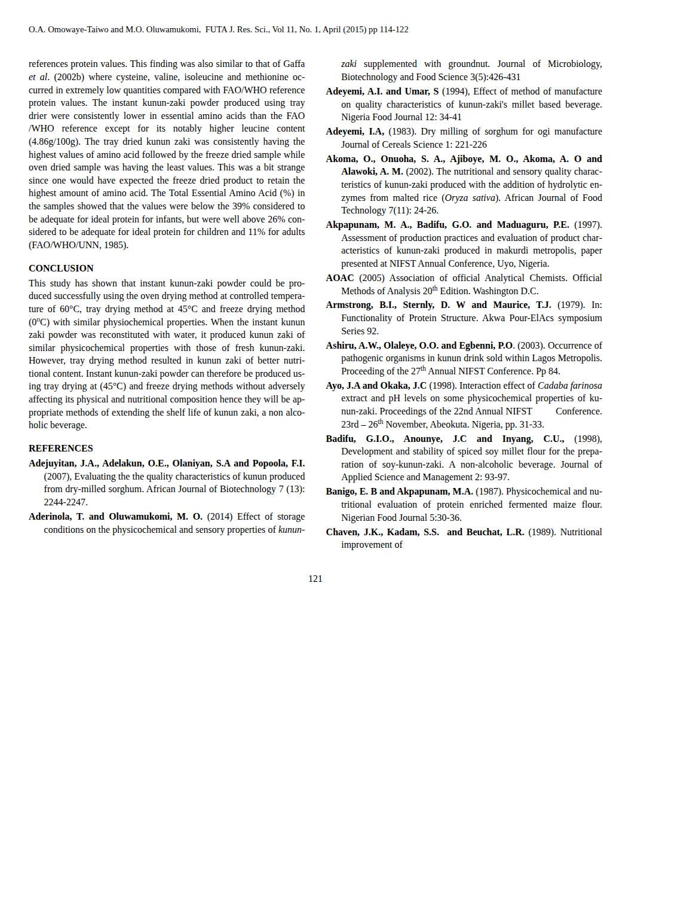O.A. Omowaye-Taiwo and M.O. Oluwamukomi, FUTA J. Res. Sci., Vol 11, No. 1, April (2015) pp 114-122
references protein values. This finding was also similar to that of Gaffa et al. (2002b) where cysteine, valine, isoleucine and methionine occurred in extremely low quantities compared with FAO/WHO reference protein values. The instant kunun-zaki powder produced using tray drier were consistently lower in essential amino acids than the FAO /WHO reference except for its notably higher leucine content (4.86g/100g). The tray dried kunun zaki was consistently having the highest values of amino acid followed by the freeze dried sample while oven dried sample was having the least values. This was a bit strange since one would have expected the freeze dried product to retain the highest amount of amino acid. The Total Essential Amino Acid (%) in the samples showed that the values were below the 39% considered to be adequate for ideal protein for infants, but were well above 26% considered to be adequate for ideal protein for children and 11% for adults (FAO/WHO/UNN, 1985).
Conclusion
This study has shown that instant kunun-zaki powder could be produced successfully using the oven drying method at controlled temperature of 60°C, tray drying method at 45°C and freeze drying method (0oC) with similar physiochemical properties. When the instant kunun zaki powder was reconstituted with water, it produced kunun zaki of similar physicochemical properties with those of fresh kunun-zaki. However, tray drying method resulted in kunun zaki of better nutritional content. Instant kunun-zaki powder can therefore be produced using tray drying at (45°C) and freeze drying methods without adversely affecting its physical and nutritional composition hence they will be appropriate methods of extending the shelf life of kunun zaki, a non alcoholic beverage.
References
Adejuyitan, J.A., Adelakun, O.E., Olaniyan, S.A and Popoola, F.I. (2007), Evaluating the the quality characteristics of kunun produced from dry-milled sorghum. African Journal of Biotechnology 7 (13): 2244-2247.
Aderinola, T. and Oluwamukomi, M. O. (2014) Effect of storage conditions on the physicochemical and sensory properties of kunun-zaki supplemented with groundnut. Journal of Microbiology, Biotechnology and Food Science 3(5):426-431
Adeyemi, A.I. and Umar, S (1994), Effect of method of manufacture on quality characteristics of kunun-zaki's millet based beverage. Nigeria Food Journal 12: 34-41
Adeyemi, I.A, (1983). Dry milling of sorghum for ogi manufacture Journal of Cereals Science 1: 221-226
Akoma, O., Onuoha, S. A., Ajiboye, M. O., Akoma, A. O and Alawoki, A. M. (2002). The nutritional and sensory quality characteristics of kunun-zaki produced with the addition of hydrolytic enzymes from malted rice (Oryza sativa). African Journal of Food Technology 7(11): 24-26.
Akpapunam, M. A., Badifu, G.O. and Maduaguru, P.E. (1997). Assessment of production practices and evaluation of product characteristics of kunun-zaki produced in makurdi metropolis, paper presented at NIFST Annual Conference, Uyo, Nigeria.
AOAC (2005) Association of official Analytical Chemists. Official Methods of Analysis 20th Edition. Washington D.C.
Armstrong, B.I., Sternly, D. W and Maurice, T.J. (1979). In: Functionality of Protein Structure. Akwa Pour-ElAcs symposium Series 92.
Ashiru, A.W., Olaleye, O.O. and Egbenni, P.O. (2003). Occurrence of pathogenic organisms in kunun drink sold within Lagos Metropolis. Proceeding of the 27th Annual NIFST Conference. Pp 84.
Ayo, J.A and Okaka, J.C (1998). Interaction effect of Cadaba farinosa extract and pH levels on some physicochemical properties of kunun-zaki. Proceedings of the 22nd Annual NIFST Conference. 23rd – 26th November, Abeokuta. Nigeria, pp. 31-33.
Badifu, G.I.O., Anounye, J.C and Inyang, C.U., (1998), Development and stability of spiced soy millet flour for the preparation of soy-kunun-zaki. A non-alcoholic beverage. Journal of Applied Science and Management 2: 93-97.
Banigo, E. B and Akpapunam, M.A. (1987). Physicochemical and nutritional evaluation of protein enriched fermented maize flour. Nigerian Food Journal 5:30-36.
Chaven, J.K., Kadam, S.S. and Beuchat, L.R. (1989). Nutritional improvement of
121